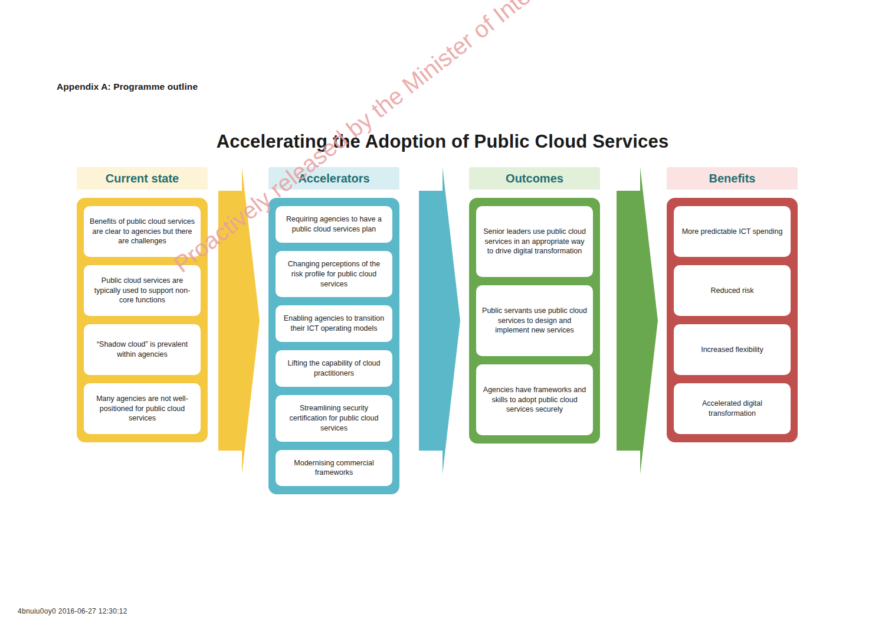Appendix A: Programme outline
Accelerating the Adoption of Public Cloud Services
Current state
Benefits of public cloud services are clear to agencies but there are challenges
Public cloud services are typically used to support non-core functions
“Shadow cloud” is prevalent within agencies
Many agencies are not well-positioned for public cloud services
Accelerators
Requiring agencies to have a public cloud services plan
Changing perceptions of the risk profile for public cloud services
Enabling agencies to transition their ICT operating models
Lifting the capability of cloud practitioners
Streamlining security certification for public cloud services
Modernising commercial frameworks
Outcomes
Senior leaders use public cloud services in an appropriate way to drive digital transformation
Public servants use public cloud services to design and implement new services
Agencies have frameworks and skills to adopt public cloud services securely
Benefits
More predictable ICT spending
Reduced risk
Increased flexibility
Accelerated digital transformation
Proactively released by the Minister of Internal Affairs
4bnuiu0oy0 2016-06-27 12:30:12